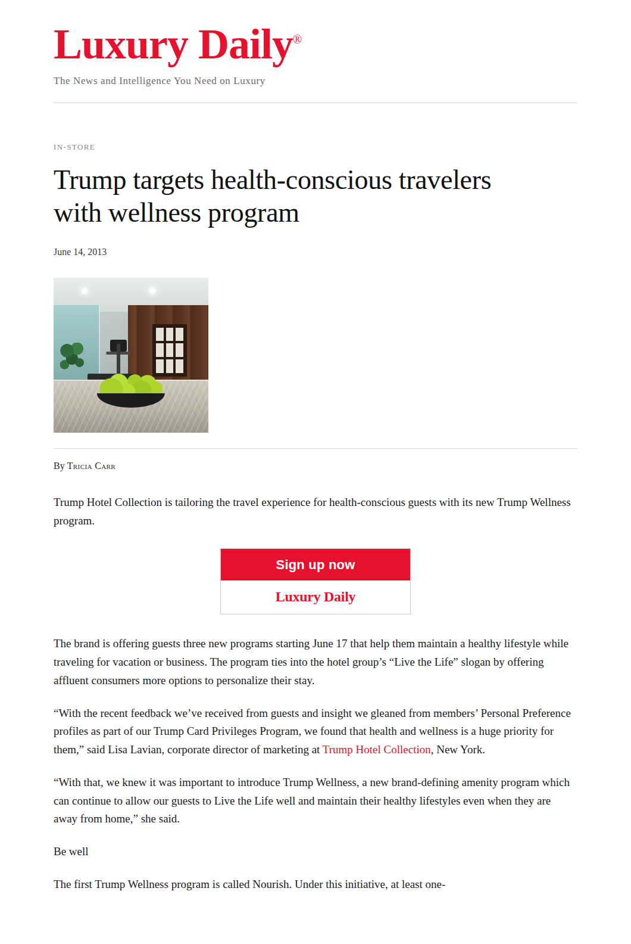Luxury Daily®
The News and Intelligence You Need on Luxury
In-Store
Trump targets health-conscious travelers with wellness program
June 14, 2013
By Tricia Carr
Trump Hotel Collection is tailoring the travel experience for health-conscious guests with its new Trump Wellness program.
Sign up now
Luxury Daily
The brand is offering guests three new programs starting June 17 that help them maintain a healthy lifestyle while traveling for vacation or business. The program ties into the hotel group’s “Live the Life” slogan by offering affluent consumers more options to personalize their stay.
“With the recent feedback we’ve received from guests and insight we gleaned from members’ Personal Preference profiles as part of our Trump Card Privileges Program, we found that health and wellness is a huge priority for them,” said Lisa Lavian, corporate director of marketing at Trump Hotel Collection, New York.
“With that, we knew it was important to introduce Trump Wellness, a new brand-defining amenity program which can continue to allow our guests to Live the Life well and maintain their healthy lifestyles even when they are away from home,” she said.
Be well
The first Trump Wellness program is called Nourish. Under this initiative, at least one-